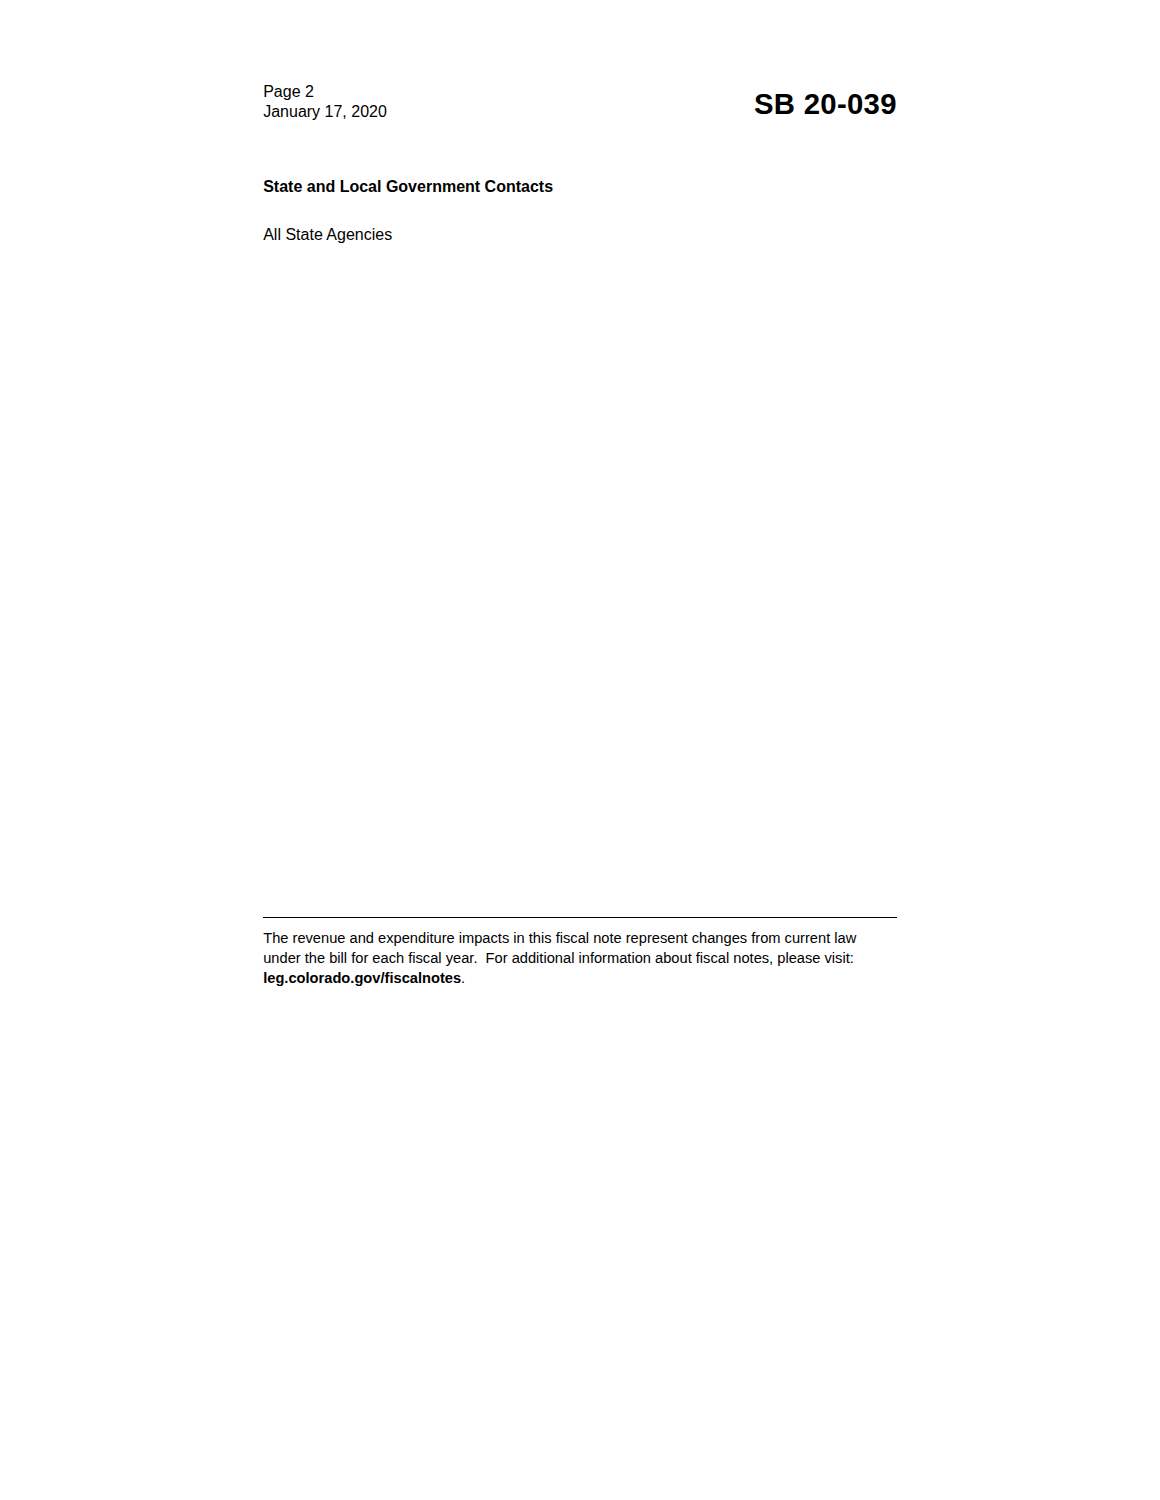Page 2
January 17, 2020
SB 20-039
State and Local Government Contacts
All State Agencies
The revenue and expenditure impacts in this fiscal note represent changes from current law under the bill for each fiscal year. For additional information about fiscal notes, please visit: leg.colorado.gov/fiscalnotes.